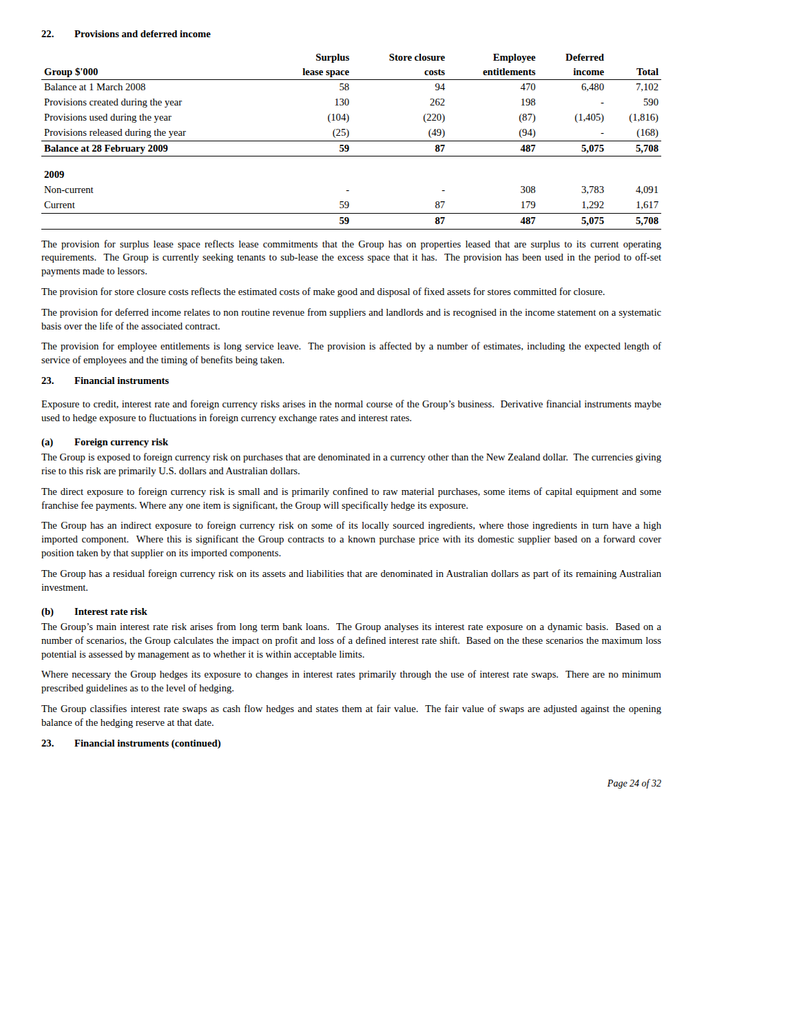22. Provisions and deferred income
| | Surplus | Store closure | Employee | Deferred | |
| --- | --- | --- | --- | --- | --- |
| Group $'000 | lease space | costs | entitlements | income | Total |
| Balance at 1 March 2008 | 58 | 94 | 470 | 6,480 | 7,102 |
| Provisions created during the year | 130 | 262 | 198 | - | 590 |
| Provisions used during the year | (104) | (220) | (87) | (1,405) | (1,816) |
| Provisions released during the year | (25) | (49) | (94) | - | (168) |
| Balance at 28 February 2009 | 59 | 87 | 487 | 5,075 | 5,708 |
| 2009 | | | | | |
| Non-current | - | - | 308 | 3,783 | 4,091 |
| Current | 59 | 87 | 179 | 1,292 | 1,617 |
| | 59 | 87 | 487 | 5,075 | 5,708 |
The provision for surplus lease space reflects lease commitments that the Group has on properties leased that are surplus to its current operating requirements. The Group is currently seeking tenants to sub-lease the excess space that it has. The provision has been used in the period to off-set payments made to lessors.
The provision for store closure costs reflects the estimated costs of make good and disposal of fixed assets for stores committed for closure.
The provision for deferred income relates to non routine revenue from suppliers and landlords and is recognised in the income statement on a systematic basis over the life of the associated contract.
The provision for employee entitlements is long service leave. The provision is affected by a number of estimates, including the expected length of service of employees and the timing of benefits being taken.
23. Financial instruments
Exposure to credit, interest rate and foreign currency risks arises in the normal course of the Group’s business. Derivative financial instruments maybe used to hedge exposure to fluctuations in foreign currency exchange rates and interest rates.
(a) Foreign currency risk
The Group is exposed to foreign currency risk on purchases that are denominated in a currency other than the New Zealand dollar. The currencies giving rise to this risk are primarily U.S. dollars and Australian dollars.
The direct exposure to foreign currency risk is small and is primarily confined to raw material purchases, some items of capital equipment and some franchise fee payments. Where any one item is significant, the Group will specifically hedge its exposure.
The Group has an indirect exposure to foreign currency risk on some of its locally sourced ingredients, where those ingredients in turn have a high imported component. Where this is significant the Group contracts to a known purchase price with its domestic supplier based on a forward cover position taken by that supplier on its imported components.
The Group has a residual foreign currency risk on its assets and liabilities that are denominated in Australian dollars as part of its remaining Australian investment.
(b) Interest rate risk
The Group’s main interest rate risk arises from long term bank loans. The Group analyses its interest rate exposure on a dynamic basis. Based on a number of scenarios, the Group calculates the impact on profit and loss of a defined interest rate shift. Based on the these scenarios the maximum loss potential is assessed by management as to whether it is within acceptable limits.
Where necessary the Group hedges its exposure to changes in interest rates primarily through the use of interest rate swaps. There are no minimum prescribed guidelines as to the level of hedging.
The Group classifies interest rate swaps as cash flow hedges and states them at fair value. The fair value of swaps are adjusted against the opening balance of the hedging reserve at that date.
23. Financial instruments (continued)
Page 24 of 32